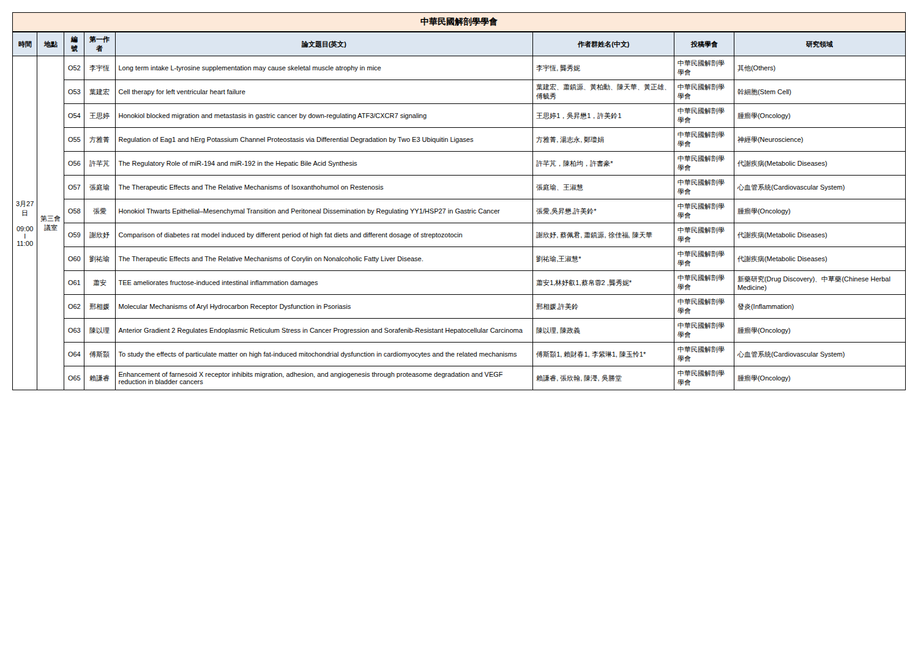中華民國解剖學學會
| 時間 | 地點 | 編號 | 第一作者 | 論文題目(英文) | 作者群姓名(中文) | 投稿學會 | 研究領域 |
| --- | --- | --- | --- | --- | --- | --- | --- |
| 3月27 日 09:00 l 11:00 | 第三會 議室 | O52 | 李宇恆 | Long term intake L-tyrosine supplementation may cause skeletal muscle atrophy in mice | 李宇恆, 龔秀妮 | 中華民國解剖學學會 | 其他(Others) |
| O53 | 葉建宏 | Cell therapy for left ventricular heart failure | 葉建宏、蕭鎮源、黃柏勳、陳天華、黃正雄、傅毓秀 | 中華民國解剖學學會 | 幹細胞(Stem Cell) |
| O54 | 王思婷 | Honokiol blocked migration and metastasis in gastric cancer by down-regulating ATF3/CXCR7 signaling | 王思婷1，吳昇懋1，許美鈴1 | 中華民國解剖學學會 | 腫瘤學(Oncology) |
| O55 | 方雅菁 | Regulation of Eag1 and hErg Potassium Channel Proteostasis via Differential Degradation by Two E3 Ubiquitin Ligases | 方雅菁, 湯志永, 鄭瓊娟 | 中華民國解剖學學會 | 神經學(Neuroscience) |
| O56 | 許芊芃 | The Regulatory Role of miR-194 and miR-192 in the Hepatic Bile Acid Synthesis | 許芊芃，陳柏均，許書豪* | 中華民國解剖學學會 | 代謝疾病(Metabolic Diseases) |
| O57 | 張庭瑜 | The Therapeutic Effects and The Relative Mechanisms of Isoxanthohumol on Restenosis | 張庭瑜、王淑慧 | 中華民國解剖學學會 | 心血管系統(Cardiovascular System) |
| O58 | 張愛 | Honokiol Thwarts Epithelial–Mesenchymal Transition and Peritoneal Dissemination by Regulating YY1/HSP27 in Gastric Cancer | 張愛,吳昇懋,許美鈴* | 中華民國解剖學學會 | 腫瘤學(Oncology) |
| O59 | 謝欣妤 | Comparison of diabetes rat model induced by different period of high fat diets and different dosage of streptozotocin | 謝欣妤, 蔡佩君, 蕭鎮源, 徐佳福, 陳天華 | 中華民國解剖學學會 | 代謝疾病(Metabolic Diseases) |
| O60 | 劉祐瑜 | The Therapeutic Effects and The Relative Mechanisms of Corylin on Nonalcoholic Fatty Liver Disease. | 劉祐瑜,王淑慧* | 中華民國解剖學學會 | 代謝疾病(Metabolic Diseases) |
| O61 | 蕭安 | TEE ameliorates fructose-induced intestinal inflammation damages | 蕭安1,林妤叡1,蔡帛蓉2 ,龔秀妮* | 中華民國解剖學學會 | 新藥研究(Drug Discovery)、中草藥(Chinese Herbal Medicine) |
| O62 | 邢相媛 | Molecular Mechanisms of Aryl Hydrocarbon Receptor Dysfunction in Psoriasis | 邢相媛,許美鈴 | 中華民國解剖學學會 | 發炎(Inflammation) |
| O63 | 陳以理 | Anterior Gradient 2 Regulates Endoplasmic Reticulum Stress in Cancer Progression and Sorafenib-Resistant Hepatocellular Carcinoma | 陳以理, 陳政義 | 中華民國解剖學學會 | 腫瘤學(Oncology) |
| O64 | 傅斯顥 | To study the effects of particulate matter on high fat-induced mitochondrial dysfunction in cardiomyocytes and the related mechanisms | 傅斯顥1, 賴財春1, 李紫琳1, 陳玉怜1* | 中華民國解剖學學會 | 心血管系統(Cardiovascular System) |
| O65 | 賴謙睿 | Enhancement of farnesoid X receptor inhibits migration, adhesion, and angiogenesis through proteasome degradation and VEGF reduction in bladder cancers | 賴謙睿, 張欣翰, 陳瀅, 吳勝堂 | 中華民國解剖學學會 | 腫瘤學(Oncology) |